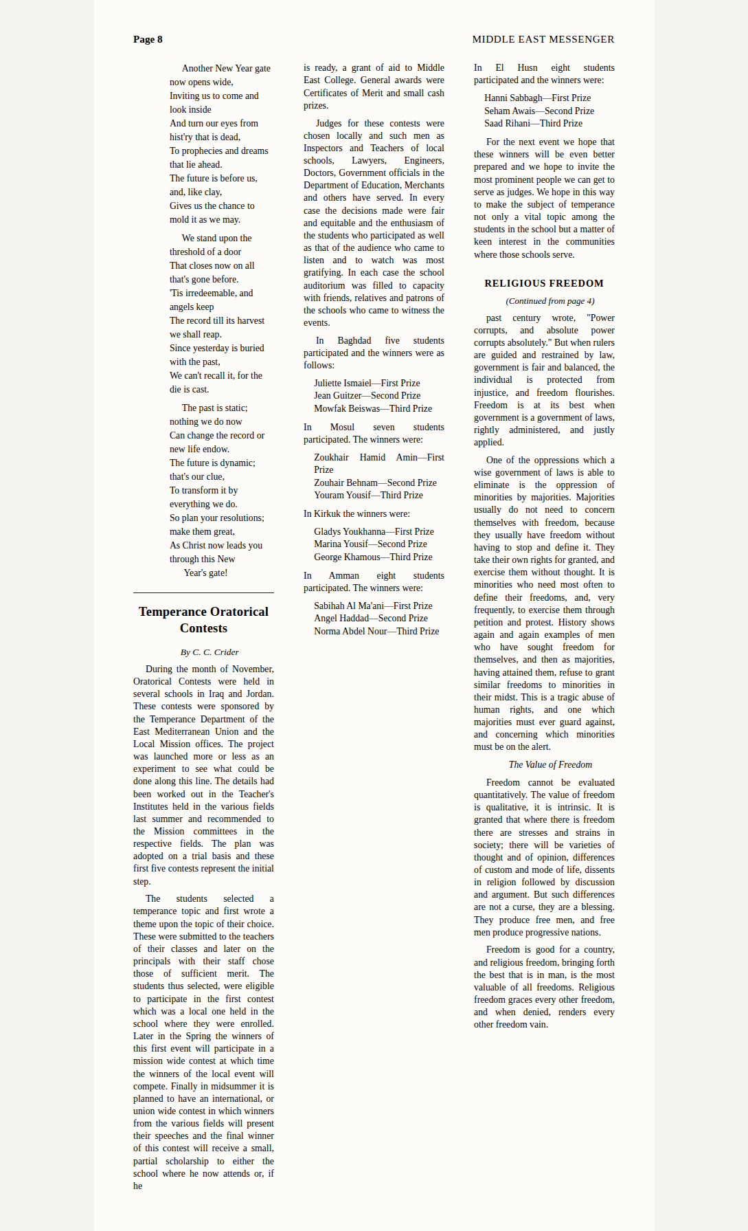Page 8 MIDDLE EAST MESSENGER
Another New Year gate now opens wide,
Inviting us to come and look inside
And turn our eyes from hist'ry that is dead,
To prophecies and dreams that lie ahead.
The future is before us, and, like clay,
Gives us the chance to mold it as we may.
We stand upon the threshold of a door
That closes now on all that's gone before.
'Tis irredeemable, and angels keep
The record till its harvest we shall reap.
Since yesterday is buried with the past,
We can't recall it, for the die is cast.
The past is static; nothing we do now
Can change the record or new life endow.
The future is dynamic; that's our clue,
To transform it by everything we do.
So plan your resolutions; make them great,
As Christ now leads you through this New
Year's gate!
Temperance Oratorical Contests
By C. C. Crider
During the month of November, Oratorical Contests were held in several schools in Iraq and Jordan. These contests were sponsored by the Temperance Department of the East Mediterranean Union and the Local Mission offices. The project was launched more or less as an experiment to see what could be done along this line. The details had been worked out in the Teacher's Institutes held in the various fields last summer and recommended to the Mission committees in the respective fields. The plan was adopted on a trial basis and these first five contests represent the initial step.
The students selected a temperance topic and first wrote a theme upon the topic of their choice. These were submitted to the teachers of their classes and later on the principals with their staff chose those of sufficient merit. The students thus selected, were eligible to participate in the first contest which was a local one held in the school where they were enrolled. Later in the Spring the winners of this first event will participate in a mission wide contest at which time the winners of the local event will compete. Finally in midsummer it is planned to have an international, or union wide contest in which winners from the various fields will present their speeches and the final winner of this contest will receive a small, partial scholarship to either the school where he now attends or, if he
is ready, a grant of aid to Middle East College. General awards were Certificates of Merit and small cash prizes.
Judges for these contests were chosen locally and such men as Inspectors and Teachers of local schools, Lawyers, Engineers, Doctors, Government officials in the Department of Education, Merchants and others have served. In every case the decisions made were fair and equitable and the enthusiasm of the students who participated as well as that of the audience who came to listen and to watch was most gratifying. In each case the school auditorium was filled to capacity with friends, relatives and patrons of the schools who came to witness the events.
In Baghdad five students participated and the winners were as follows:
Juliette Ismaiel—First Prize
Jean Guitzer—Second Prize
Mowfak Beiswas—Third Prize
In Mosul seven students participated. The winners were:
Zoukhair Hamid Amin—First Prize
Zouhair Behnam—Second Prize
Youram Yousif—Third Prize
In Kirkuk the winners were:
Gladys Youkhanna—First Prize
Marina Yousif—Second Prize
George Khamous—Third Prize
In Amman eight students participated. The winners were:
Sabihah Al Ma'ani—First Prize
Angel Haddad—Second Prize
Norma Abdel Nour—Third Prize
In El Husn eight students participated and the winners were:
Hanni Sabbagh—First Prize
Seham Awais—Second Prize
Saad Rihani—Third Prize
For the next event we hope that these winners will be even better prepared and we hope to invite the most prominent people we can get to serve as judges. We hope in this way to make the subject of temperance not only a vital topic among the students in the school but a matter of keen interest in the communities where those schools serve.
RELIGIOUS FREEDOM
(Continued from page 4)
past century wrote, "Power corrupts, and absolute power corrupts absolutely." But when rulers are guided and restrained by law, government is fair and balanced, the individual is protected from injustice, and freedom flourishes. Freedom is at its best when government is a government of laws, rightly administered, and justly applied.
One of the oppressions which a wise government of laws is able to eliminate is the oppression of minorities by majorities. Majorities usually do not need to concern themselves with freedom, because they usually have freedom without having to stop and define it. They take their own rights for granted, and exercise them without thought. It is minorities who need most often to define their freedoms, and, very frequently, to exercise them through petition and protest. History shows again and again examples of men who have sought freedom for themselves, and then as majorities, having attained them, refuse to grant similar freedoms to minorities in their midst. This is a tragic abuse of human rights, and one which majorities must ever guard against, and concerning which minorities must be on the alert.
The Value of Freedom
Freedom cannot be evaluated quantitatively. The value of freedom is qualitative, it is intrinsic. It is granted that where there is freedom there are stresses and strains in society; there will be varieties of thought and of opinion, differences of custom and mode of life, dissents in religion followed by discussion and argument. But such differences are not a curse, they are a blessing. They produce free men, and free men produce progressive nations.
Freedom is good for a country, and religious freedom, bringing forth the best that is in man, is the most valuable of all freedoms. Religious freedom graces every other freedom, and when denied, renders every other freedom vain.